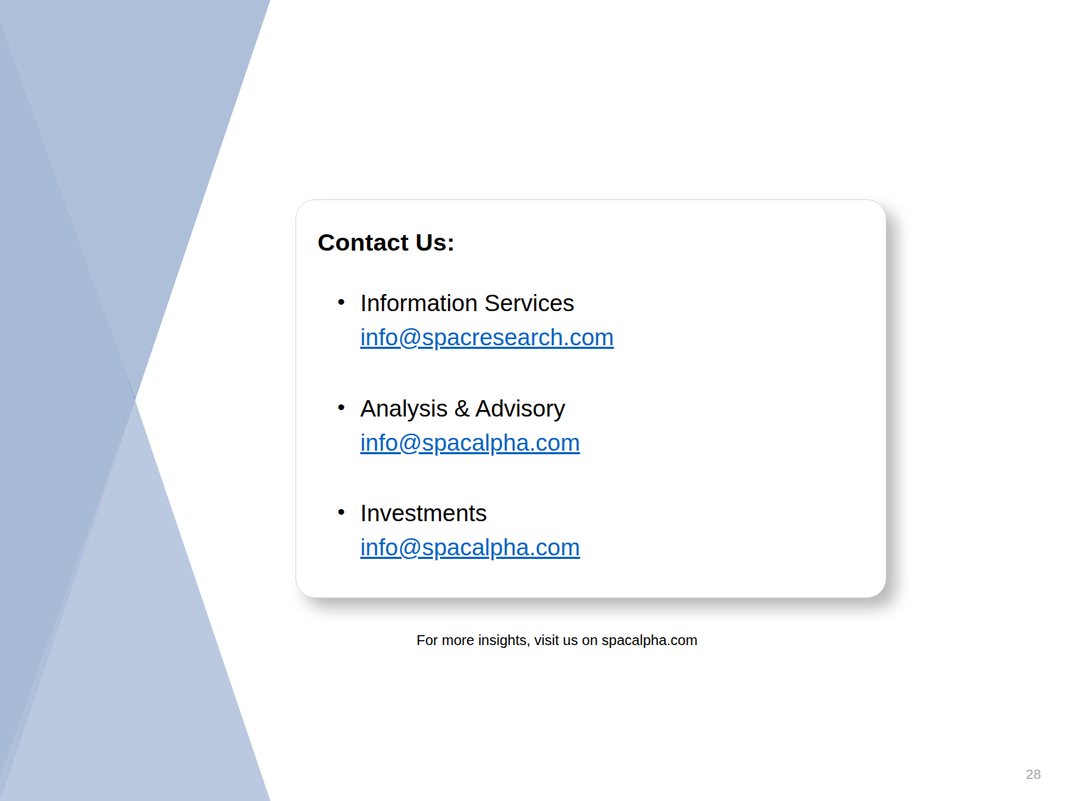Contact Us:
Information Services
info@spacresearch.com
Analysis & Advisory
info@spacalpha.com
Investments
info@spacalpha.com
For more insights, visit us on spacalpha.com
28